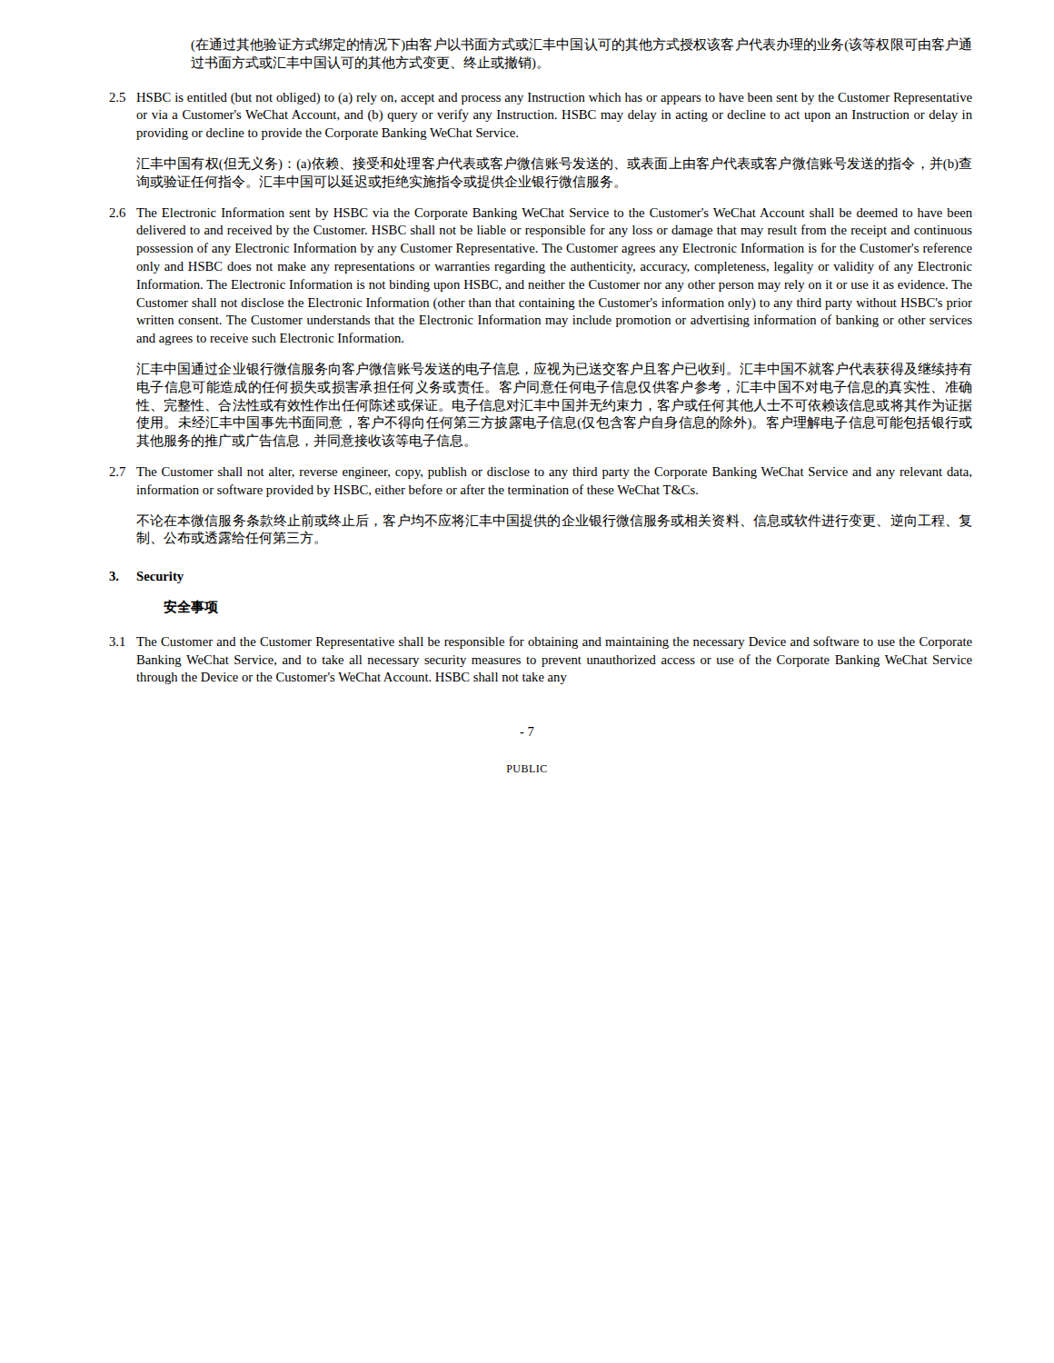(在通过其他验证方式绑定的情况下)由客户以书面方式或汇丰中国认可的其他方式授权该客户代表办理的业务(该等权限可由客户通过书面方式或汇丰中国认可的其他方式变更、终止或撤销)。
2.5
HSBC is entitled (but not obliged) to (a) rely on, accept and process any Instruction which has or appears to have been sent by the Customer Representative or via a Customer's WeChat Account, and (b) query or verify any Instruction. HSBC may delay in acting or decline to act upon an Instruction or delay in providing or decline to provide the Corporate Banking WeChat Service.
汇丰中国有权(但无义务)：(a)依赖、接受和处理客户代表或客户微信账号发送的、或表面上由客户代表或客户微信账号发送的指令，并(b)查询或验证任何指令。汇丰中国可以延迟或拒绝实施指令或提供企业银行微信服务。
2.6
The Electronic Information sent by HSBC via the Corporate Banking WeChat Service to the Customer's WeChat Account shall be deemed to have been delivered to and received by the Customer. HSBC shall not be liable or responsible for any loss or damage that may result from the receipt and continuous possession of any Electronic Information by any Customer Representative. The Customer agrees any Electronic Information is for the Customer's reference only and HSBC does not make any representations or warranties regarding the authenticity, accuracy, completeness, legality or validity of any Electronic Information. The Electronic Information is not binding upon HSBC, and neither the Customer nor any other person may rely on it or use it as evidence. The Customer shall not disclose the Electronic Information (other than that containing the Customer's information only) to any third party without HSBC's prior written consent. The Customer understands that the Electronic Information may include promotion or advertising information of banking or other services and agrees to receive such Electronic Information.
汇丰中国通过企业银行微信服务向客户微信账号发送的电子信息，应视为已送交客户且客户已收到。汇丰中国不就客户代表获得及继续持有电子信息可能造成的任何损失或损害承担任何义务或责任。客户同意任何电子信息仅供客户参考，汇丰中国不对电子信息的真实性、准确性、完整性、合法性或有效性作出任何陈述或保证。电子信息对汇丰中国并无约束力，客户或任何其他人士不可依赖该信息或将其作为证据使用。未经汇丰中国事先书面同意，客户不得向任何第三方披露电子信息(仅包含客户自身信息的除外)。客户理解电子信息可能包括银行或其他服务的推广或广告信息，并同意接收该等电子信息。
2.7
The Customer shall not alter, reverse engineer, copy, publish or disclose to any third party the Corporate Banking WeChat Service and any relevant data, information or software provided by HSBC, either before or after the termination of these WeChat T&Cs.
不论在本微信服务条款终止前或终止后，客户均不应将汇丰中国提供的企业银行微信服务或相关资料、信息或软件进行变更、逆向工程、复制、公布或透露给任何第三方。
3.
Security
安全事项
3.1
The Customer and the Customer Representative shall be responsible for obtaining and maintaining the necessary Device and software to use the Corporate Banking WeChat Service, and to take all necessary security measures to prevent unauthorized access or use of the Corporate Banking WeChat Service through the Device or the Customer's WeChat Account. HSBC shall not take any
- 7
PUBLIC